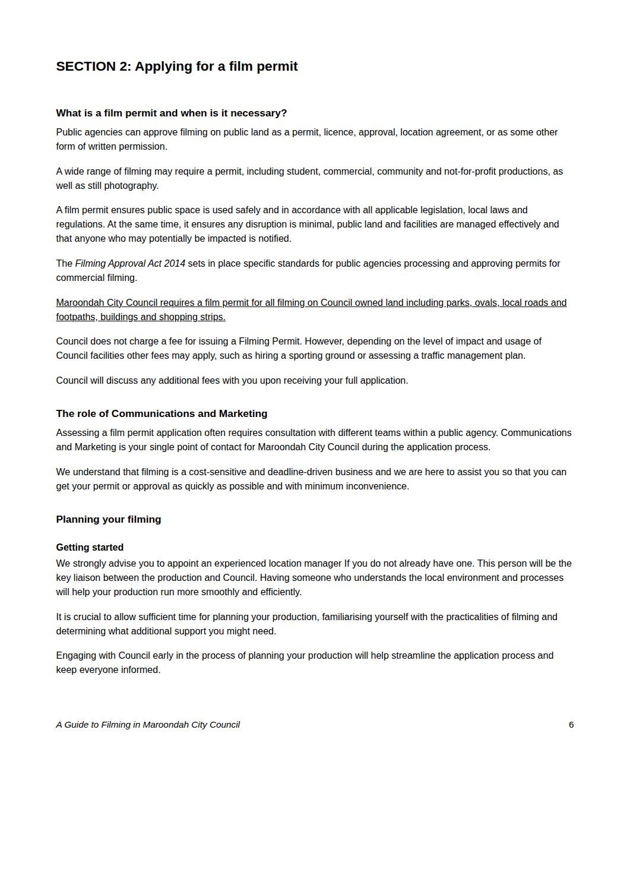SECTION 2: Applying for a film permit
What is a film permit and when is it necessary?
Public agencies can approve filming on public land as a permit, licence, approval, location agreement, or as some other form of written permission.
A wide range of filming may require a permit, including student, commercial, community and not-for-profit productions, as well as still photography.
A film permit ensures public space is used safely and in accordance with all applicable legislation, local laws and regulations. At the same time, it ensures any disruption is minimal, public land and facilities are managed effectively and that anyone who may potentially be impacted is notified.
The Filming Approval Act 2014 sets in place specific standards for public agencies processing and approving permits for commercial filming.
Maroondah City Council requires a film permit for all filming on Council owned land including parks, ovals, local roads and footpaths, buildings and shopping strips.
Council does not charge a fee for issuing a Filming Permit. However, depending on the level of impact and usage of Council facilities other fees may apply, such as hiring a sporting ground or assessing a traffic management plan.
Council will discuss any additional fees with you upon receiving your full application.
The role of Communications and Marketing
Assessing a film permit application often requires consultation with different teams within a public agency. Communications and Marketing is your single point of contact for Maroondah City Council during the application process.
We understand that filming is a cost-sensitive and deadline-driven business and we are here to assist you so that you can get your permit or approval as quickly as possible and with minimum inconvenience.
Planning your filming
Getting started
We strongly advise you to appoint an experienced location manager If you do not already have one. This person will be the key liaison between the production and Council. Having someone who understands the local environment and processes will help your production run more smoothly and efficiently.
It is crucial to allow sufficient time for planning your production, familiarising yourself with the practicalities of filming and determining what additional support you might need.
Engaging with Council early in the process of planning your production will help streamline the application process and keep everyone informed.
A Guide to Filming in Maroondah City Council 6